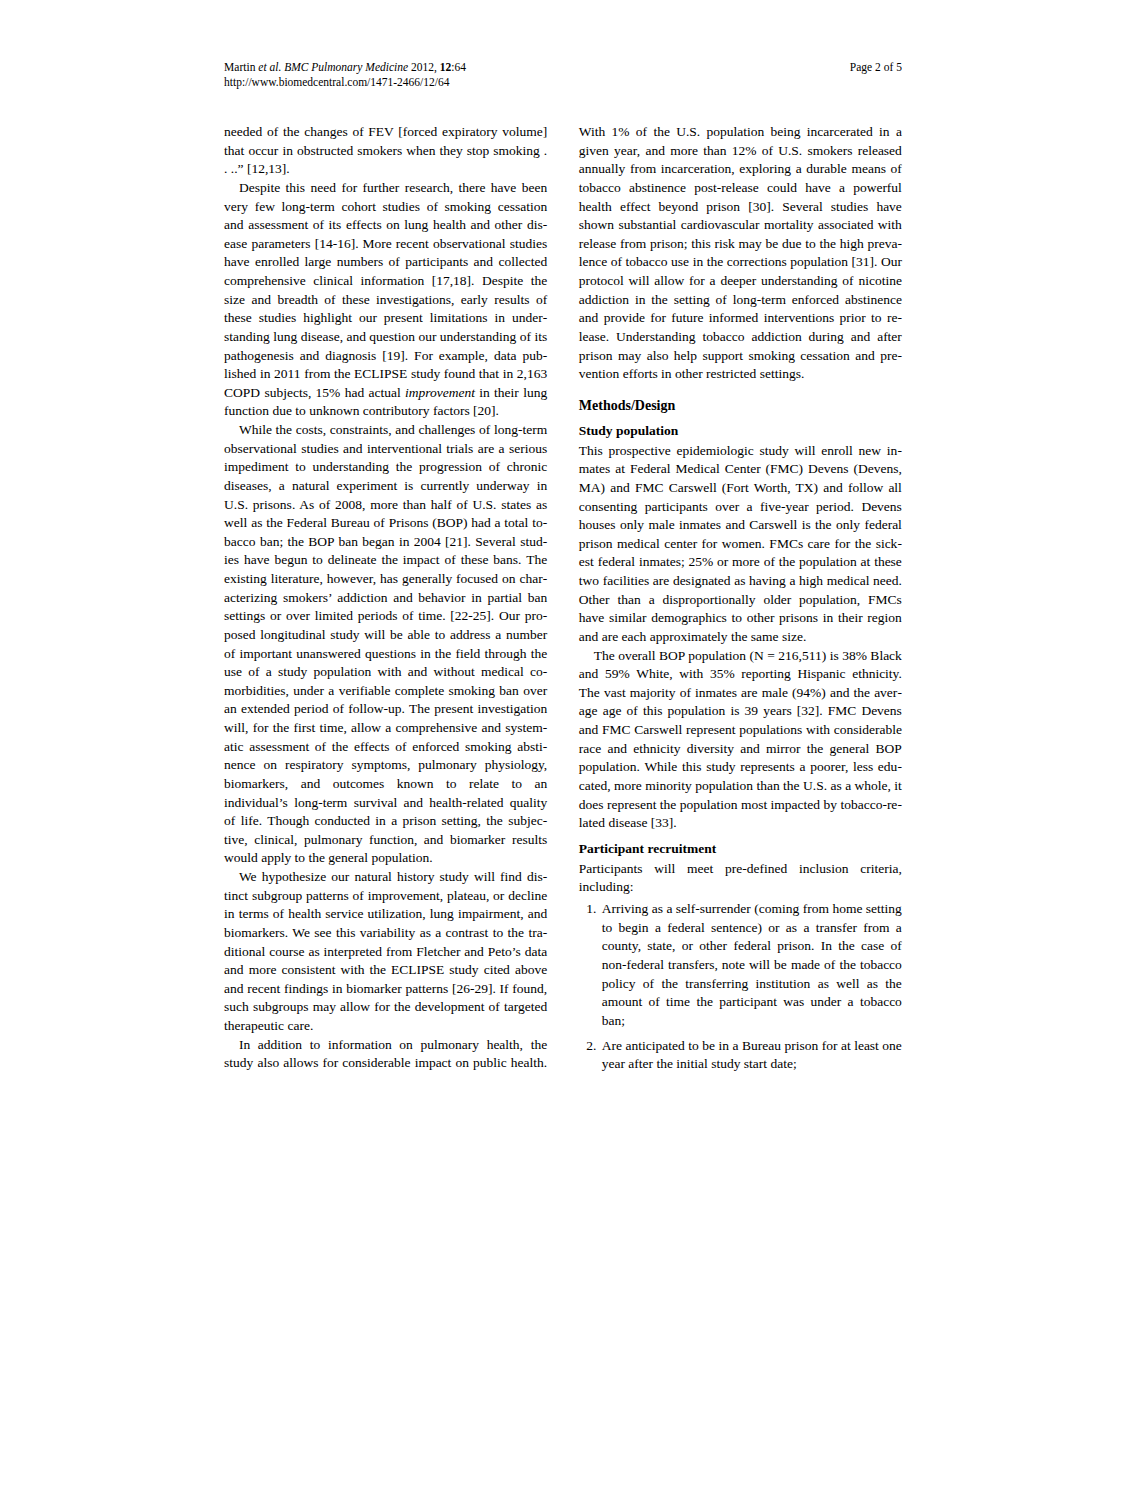Martin et al. BMC Pulmonary Medicine 2012, 12:64 http://www.biomedcentral.com/1471-2466/12/64
Page 2 of 5
needed of the changes of FEV [forced expiratory volume] that occur in obstructed smokers when they stop smoking . . ..” [12,13].
Despite this need for further research, there have been very few long-term cohort studies of smoking cessation and assessment of its effects on lung health and other disease parameters [14-16]. More recent observational studies have enrolled large numbers of participants and collected comprehensive clinical information [17,18]. Despite the size and breadth of these investigations, early results of these studies highlight our present limitations in understanding lung disease, and question our understanding of its pathogenesis and diagnosis [19]. For example, data published in 2011 from the ECLIPSE study found that in 2,163 COPD subjects, 15% had actual improvement in their lung function due to unknown contributory factors [20].
While the costs, constraints, and challenges of long-term observational studies and interventional trials are a serious impediment to understanding the progression of chronic diseases, a natural experiment is currently underway in U.S. prisons. As of 2008, more than half of U.S. states as well as the Federal Bureau of Prisons (BOP) had a total tobacco ban; the BOP ban began in 2004 [21]. Several studies have begun to delineate the impact of these bans. The existing literature, however, has generally focused on characterizing smokers’ addiction and behavior in partial ban settings or over limited periods of time. [22-25]. Our proposed longitudinal study will be able to address a number of important unanswered questions in the field through the use of a study population with and without medical co-morbidities, under a verifiable complete smoking ban over an extended period of follow-up. The present investigation will, for the first time, allow a comprehensive and systematic assessment of the effects of enforced smoking abstinence on respiratory symptoms, pulmonary physiology, biomarkers, and outcomes known to relate to an individual’s long-term survival and health-related quality of life. Though conducted in a prison setting, the subjective, clinical, pulmonary function, and biomarker results would apply to the general population.
We hypothesize our natural history study will find distinct subgroup patterns of improvement, plateau, or decline in terms of health service utilization, lung impairment, and biomarkers. We see this variability as a contrast to the traditional course as interpreted from Fletcher and Peto’s data and more consistent with the ECLIPSE study cited above and recent findings in biomarker patterns [26-29]. If found, such subgroups may allow for the development of targeted therapeutic care.
In addition to information on pulmonary health, the study also allows for considerable impact on public health. With 1% of the U.S. population being incarcerated in a given year, and more than 12% of U.S. smokers released annually from incarceration, exploring a durable means of tobacco abstinence post-release could have a powerful health effect beyond prison [30]. Several studies have shown substantial cardiovascular mortality associated with release from prison; this risk may be due to the high prevalence of tobacco use in the corrections population [31]. Our protocol will allow for a deeper understanding of nicotine addiction in the setting of long-term enforced abstinence and provide for future informed interventions prior to release. Understanding tobacco addiction during and after prison may also help support smoking cessation and prevention efforts in other restricted settings.
Methods/Design
Study population
This prospective epidemiologic study will enroll new inmates at Federal Medical Center (FMC) Devens (Devens, MA) and FMC Carswell (Fort Worth, TX) and follow all consenting participants over a five-year period. Devens houses only male inmates and Carswell is the only federal prison medical center for women. FMCs care for the sickest federal inmates; 25% or more of the population at these two facilities are designated as having a high medical need. Other than a disproportionally older population, FMCs have similar demographics to other prisons in their region and are each approximately the same size.
The overall BOP population (N = 216,511) is 38% Black and 59% White, with 35% reporting Hispanic ethnicity. The vast majority of inmates are male (94%) and the average age of this population is 39 years [32]. FMC Devens and FMC Carswell represent populations with considerable race and ethnicity diversity and mirror the general BOP population. While this study represents a poorer, less educated, more minority population than the U.S. as a whole, it does represent the population most impacted by tobacco-related disease [33].
Participant recruitment
Participants will meet pre-defined inclusion criteria, including:
Arriving as a self-surrender (coming from home setting to begin a federal sentence) or as a transfer from a county, state, or other federal prison. In the case of non-federal transfers, note will be made of the tobacco policy of the transferring institution as well as the amount of time the participant was under a tobacco ban;
Are anticipated to be in a Bureau prison for at least one year after the initial study start date;